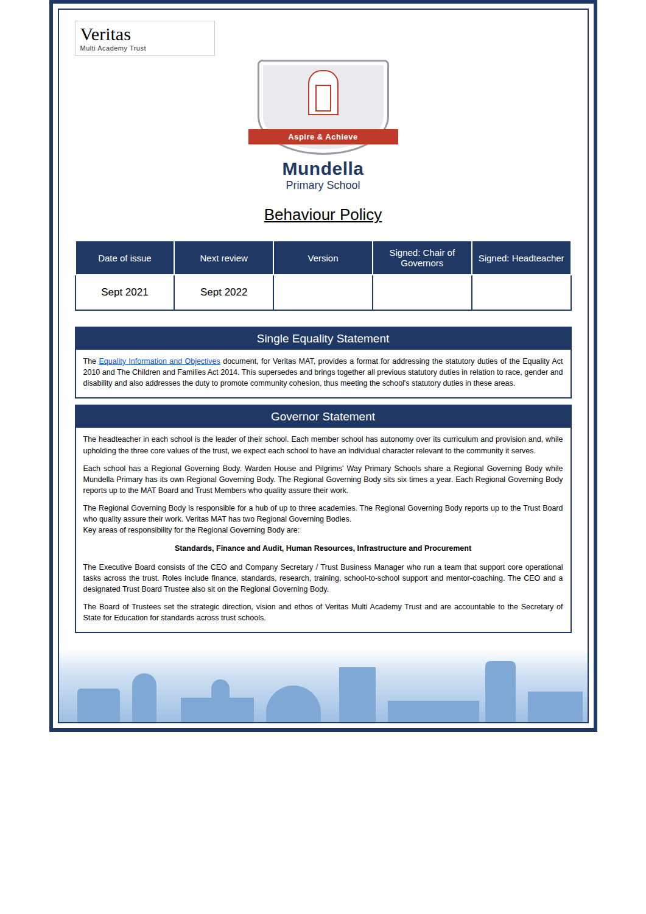Veritas
Multi Academy Trust
Aspire & Achieve
Mundella
Primary School
Behaviour Policy
| Date of issue | Next review | Version | Signed: Chair of Governors | Signed: Headteacher |
| --- | --- | --- | --- | --- |
| Sept 2021 | Sept 2022 | | | |
Single Equality Statement
The Equality Information and Objectives document, for Veritas MAT, provides a format for addressing the statutory duties of the Equality Act 2010 and The Children and Families Act 2014. This supersedes and brings together all previous statutory duties in relation to race, gender and disability and also addresses the duty to promote community cohesion, thus meeting the school's statutory duties in these areas.
Governor Statement
The headteacher in each school is the leader of their school. Each member school has autonomy over its curriculum and provision and, while upholding the three core values of the trust, we expect each school to have an individual character relevant to the community it serves.
Each school has a Regional Governing Body. Warden House and Pilgrims' Way Primary Schools share a Regional Governing Body while Mundella Primary has its own Regional Governing Body. The Regional Governing Body sits six times a year. Each Regional Governing Body reports up to the MAT Board and Trust Members who quality assure their work.
The Regional Governing Body is responsible for a hub of up to three academies. The Regional Governing Body reports up to the Trust Board who quality assure their work. Veritas MAT has two Regional Governing Bodies.
Key areas of responsibility for the Regional Governing Body are:
Standards, Finance and Audit, Human Resources, Infrastructure and Procurement
The Executive Board consists of the CEO and Company Secretary / Trust Business Manager who run a team that support core operational tasks across the trust. Roles include finance, standards, research, training, school-to-school support and mentor-coaching. The CEO and a designated Trust Board Trustee also sit on the Regional Governing Body.
The Board of Trustees set the strategic direction, vision and ethos of Veritas Multi Academy Trust and are accountable to the Secretary of State for Education for standards across trust schools.